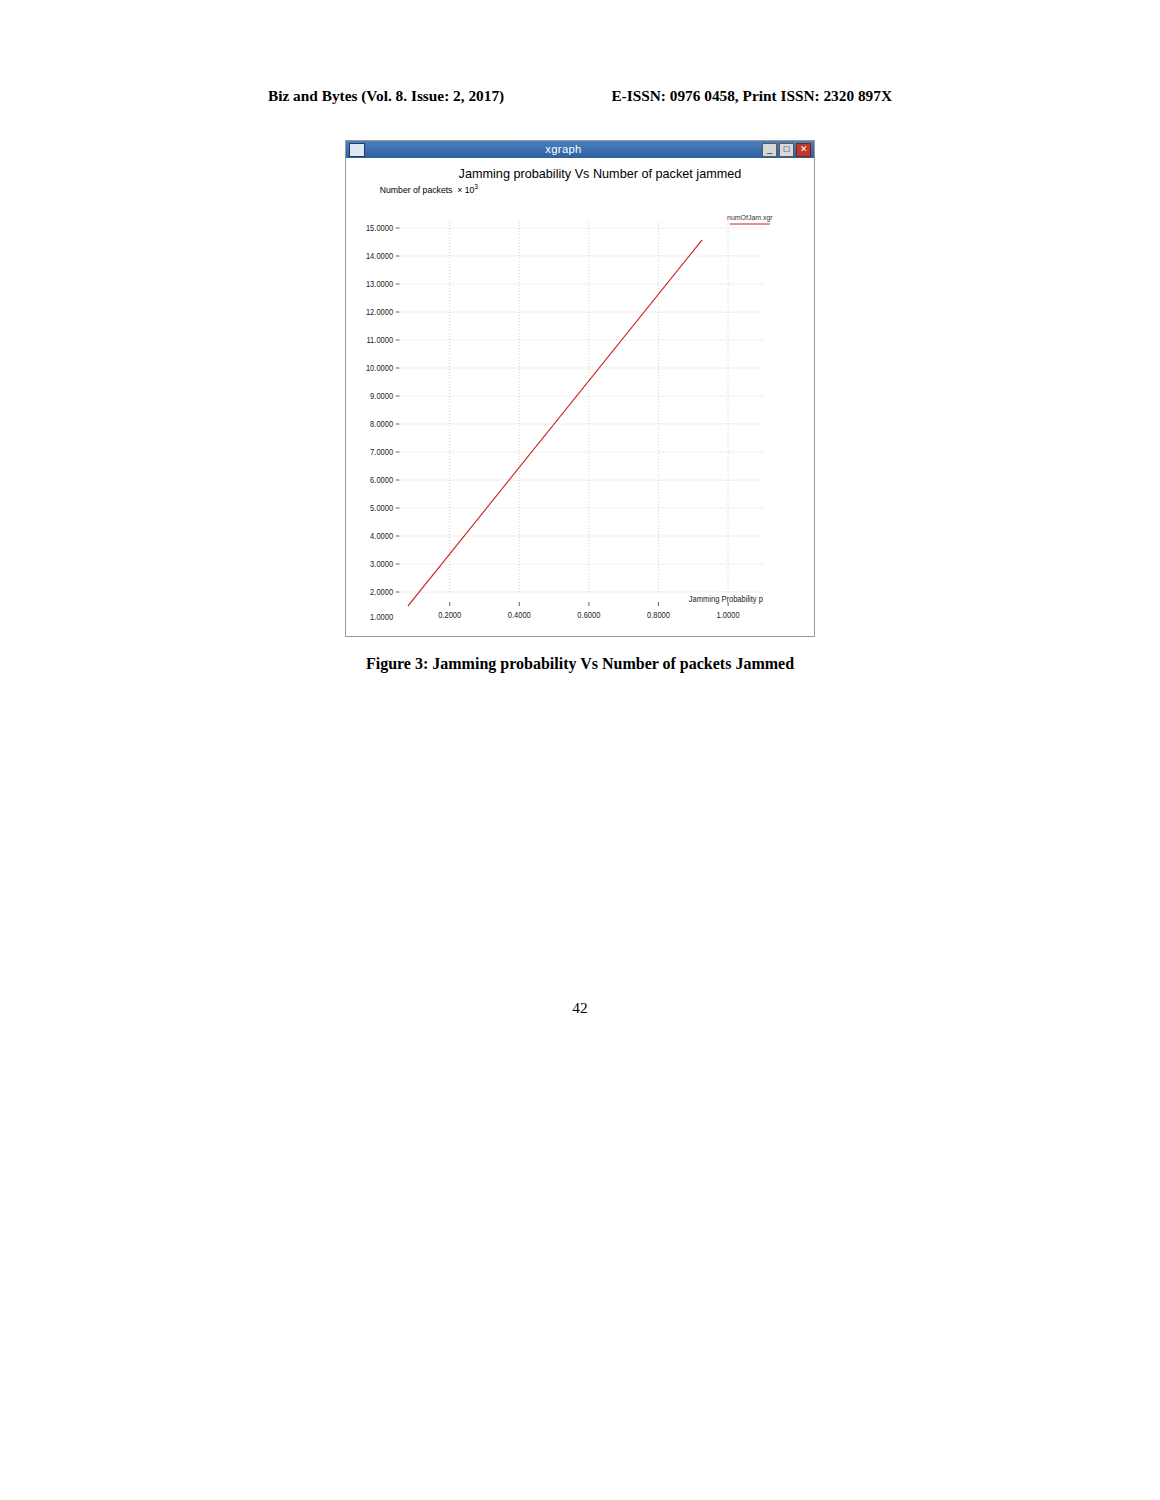Biz and Bytes (Vol. 8. Issue: 2, 2017)
E-ISSN: 0976 0458, Print ISSN: 2320 897X
xgraph
_□✕
Jamming probability Vs Number of packet jammed
Number of packets × 103
15.0000 14.0000 13.0000 12.0000 11.0000 10.0000 9.0000 8.0000 7.0000 6.0000 5.0000 4.0000 3.0000 2.0000 1.0000 0.2000 0.4000 0.6000 0.8000 1.0000 Jamming Probability p numOfJam.xgr
Figure 3: Jamming probability Vs Number of packets Jammed
42